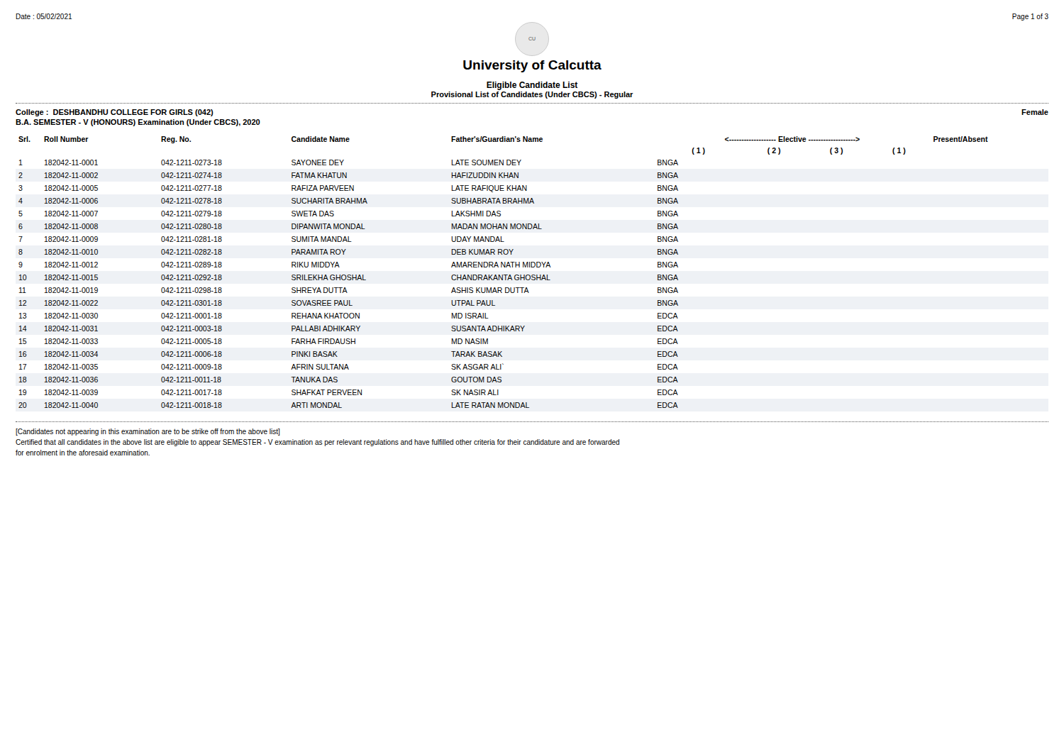Date : 05/02/2021
Page 1 of 3
CU
University of Calcutta
Eligible Candidate List
Provisional List of Candidates (Under CBCS) - Regular
College : DESHBANDHU COLLEGE FOR GIRLS (042)
B.A. SEMESTER - V (HONOURS) Examination (Under CBCS), 2020
Female
| Srl. | Roll Number | Reg. No. | Candidate Name | Father's/Guardian's Name | <------------------- Elective -------------------> | Present/Absent |
| --- | --- | --- | --- | --- | --- | --- |
| | | | | | ( 1 ) | ( 2 ) | ( 3 ) | ( 1 ) | |
| 1 | 182042-11-0001 | 042-1211-0273-18 | SAYONEE DEY | LATE SOUMEN DEY | BNGA | | | | |
| 2 | 182042-11-0002 | 042-1211-0274-18 | FATMA KHATUN | HAFIZUDDIN KHAN | BNGA | | | | |
| 3 | 182042-11-0005 | 042-1211-0277-18 | RAFIZA PARVEEN | LATE RAFIQUE KHAN | BNGA | | | | |
| 4 | 182042-11-0006 | 042-1211-0278-18 | SUCHARITA BRAHMA | SUBHABRATA BRAHMA | BNGA | | | | |
| 5 | 182042-11-0007 | 042-1211-0279-18 | SWETA DAS | LAKSHMI DAS | BNGA | | | | |
| 6 | 182042-11-0008 | 042-1211-0280-18 | DIPANWITA MONDAL | MADAN MOHAN MONDAL | BNGA | | | | |
| 7 | 182042-11-0009 | 042-1211-0281-18 | SUMITA MANDAL | UDAY MANDAL | BNGA | | | | |
| 8 | 182042-11-0010 | 042-1211-0282-18 | PARAMITA ROY | DEB KUMAR ROY | BNGA | | | | |
| 9 | 182042-11-0012 | 042-1211-0289-18 | RIKU MIDDYA | AMARENDRA NATH MIDDYA | BNGA | | | | |
| 10 | 182042-11-0015 | 042-1211-0292-18 | SRILEKHA GHOSHAL | CHANDRAKANTA GHOSHAL | BNGA | | | | |
| 11 | 182042-11-0019 | 042-1211-0298-18 | SHREYA DUTTA | ASHIS KUMAR DUTTA | BNGA | | | | |
| 12 | 182042-11-0022 | 042-1211-0301-18 | SOVASREE PAUL | UTPAL PAUL | BNGA | | | | |
| 13 | 182042-11-0030 | 042-1211-0001-18 | REHANA KHATOON | MD ISRAIL | EDCA | | | | |
| 14 | 182042-11-0031 | 042-1211-0003-18 | PALLABI ADHIKARY | SUSANTA ADHIKARY | EDCA | | | | |
| 15 | 182042-11-0033 | 042-1211-0005-18 | FARHA FIRDAUSH | MD NASIM | EDCA | | | | |
| 16 | 182042-11-0034 | 042-1211-0006-18 | PINKI BASAK | TARAK BASAK | EDCA | | | | |
| 17 | 182042-11-0035 | 042-1211-0009-18 | AFRIN SULTANA | SK ASGAR ALI` | EDCA | | | | |
| 18 | 182042-11-0036 | 042-1211-0011-18 | TANUKA DAS | GOUTOM DAS | EDCA | | | | |
| 19 | 182042-11-0039 | 042-1211-0017-18 | SHAFKAT PERVEEN | SK NASIR ALI | EDCA | | | | |
| 20 | 182042-11-0040 | 042-1211-0018-18 | ARTI MONDAL | LATE RATAN MONDAL | EDCA | | | | |
[Candidates not appearing in this examination are to be strike off from the above list]
Certified that all candidates in the above list are eligible to appear SEMESTER - V examination as per relevant regulations and have fulfilled other criteria for their candidature and are forwarded
for enrolment in the aforesaid examination.